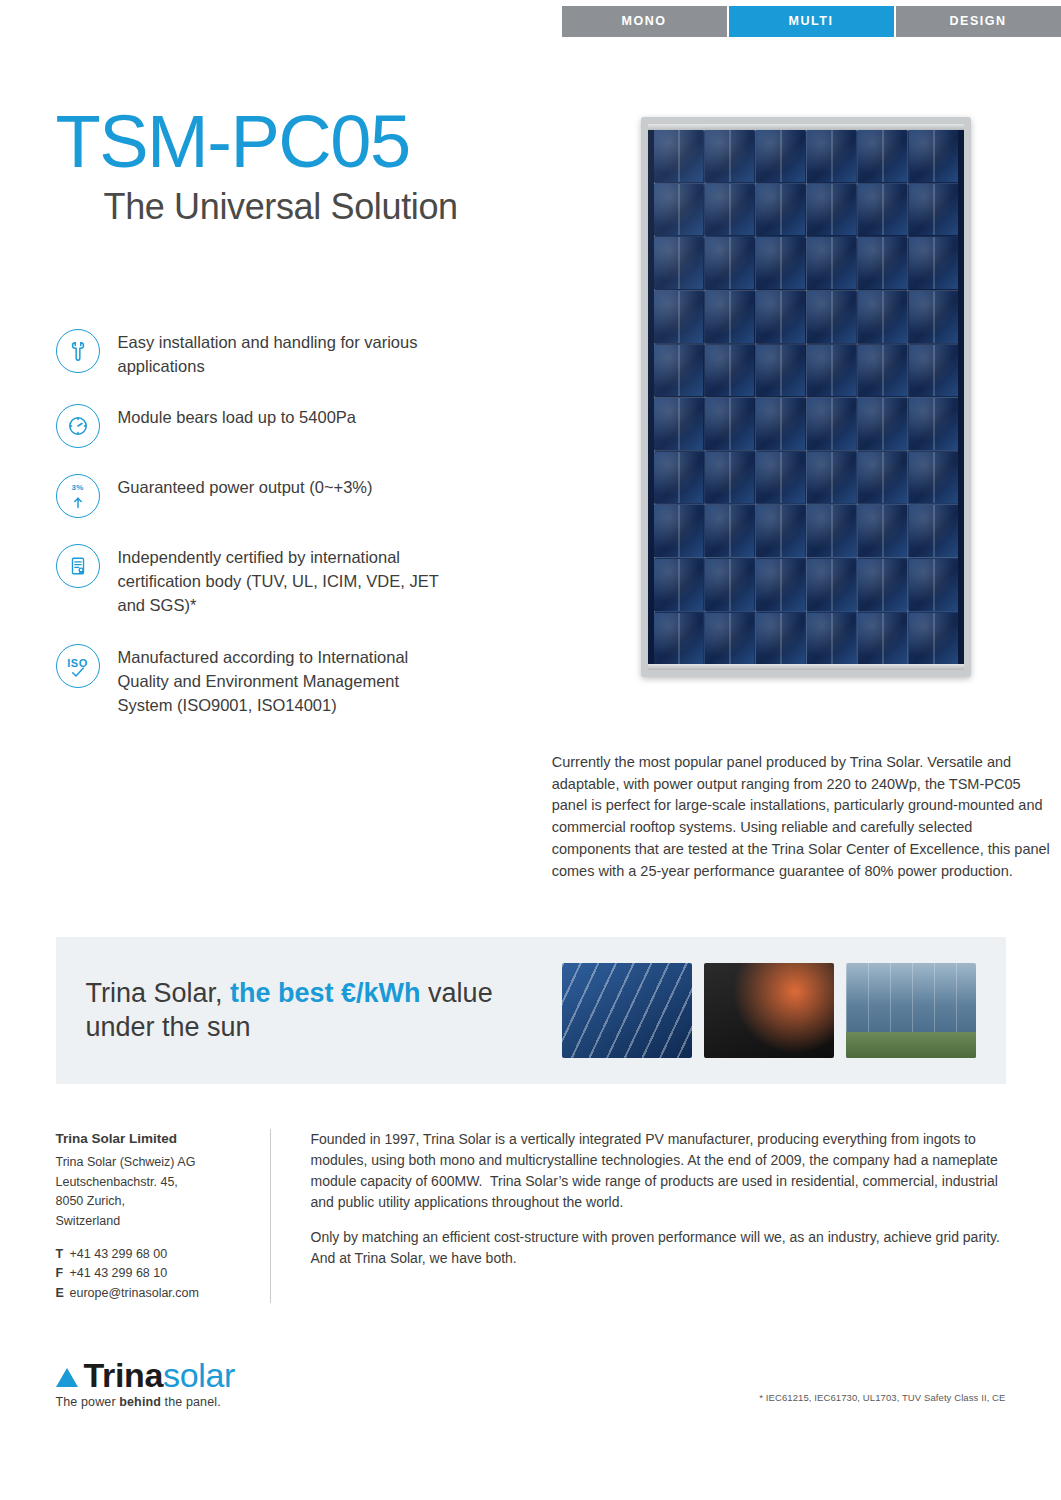Mono
Multi
Design
TSM-PC05
The Universal Solution
Easy installation and handling for various applications
Module bears load up to 5400Pa
3%
Guaranteed power output (0~+3%)
Independently certified by international certification body (TUV, UL, ICIM, VDE, JET and SGS)*
ISO
Manufactured according to International Quality and Environment Management System (ISO9001, ISO14001)
Currently the most popular panel produced by Trina Solar. Versatile and adaptable, with power output ranging from 220 to 240Wp, the TSM-PC05 panel is perfect for large-scale installations, particularly ground-mounted and commercial rooftop systems. Using reliable and carefully selected components that are tested at the Trina Solar Center of Excellence, this panel comes with a 25-year performance guarantee of 80% power production.
Trina Solar, the best €/kWh value
under the sun
Trina Solar Limited
Trina Solar (Schweiz) AG
Leutschenbachstr. 45,
8050 Zurich,
Switzerland
T+41 43 299 68 00
F+41 43 299 68 10
Eeurope@trinasolar.com
Founded in 1997, Trina Solar is a vertically integrated PV manufacturer, producing everything from ingots to modules, using both mono and multicrystalline technologies. At the end of 2009, the company had a nameplate module capacity of 600MW. Trina Solar’s wide range of products are used in residential, commercial, industrial and public utility applications throughout the world.
Only by matching an efficient cost-structure with proven performance will we, as an industry, achieve grid parity. And at Trina Solar, we have both.
Trina solar
The power behind the panel.
* IEC61215, IEC61730, UL1703, TUV Safety Class II, CE